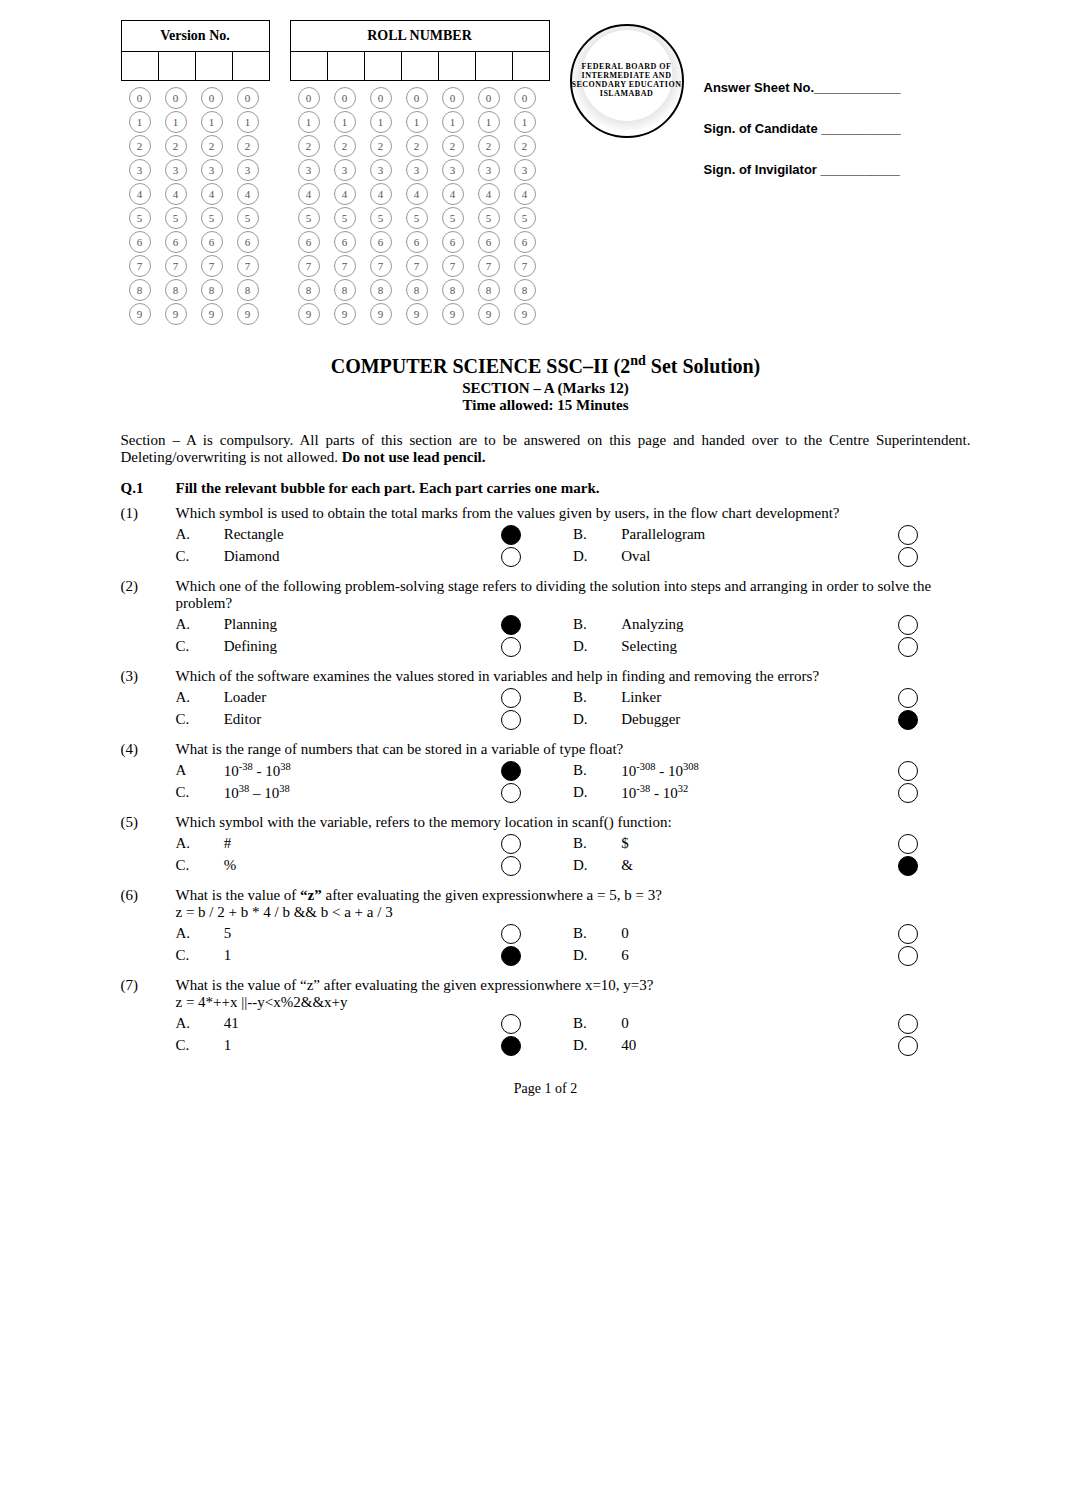| Version No. |
| --- |
| 0 | 0 | 0 | 0 |
| 1 | 1 | 1 | 1 |
| 2 | 2 | 2 | 2 |
| 3 | 3 | 3 | 3 |
| 4 | 4 | 4 | 4 |
| 5 | 5 | 5 | 5 |
| 6 | 6 | 6 | 6 |
| 7 | 7 | 7 | 7 |
| 8 | 8 | 8 | 8 |
| 9 | 9 | 9 | 9 |
| ROLL NUMBER |
| --- |
| 0 | 0 | 0 | 0 | 0 | 0 | 0 |
| 1 | 1 | 1 | 1 | 1 | 1 | 1 |
| 2 | 2 | 2 | 2 | 2 | 2 | 2 |
| 3 | 3 | 3 | 3 | 3 | 3 | 3 |
| 4 | 4 | 4 | 4 | 4 | 4 | 4 |
| 5 | 5 | 5 | 5 | 5 | 5 | 5 |
| 6 | 6 | 6 | 6 | 6 | 6 | 6 |
| 7 | 7 | 7 | 7 | 7 | 7 | 7 |
| 8 | 8 | 8 | 8 | 8 | 8 | 8 |
| 9 | 9 | 9 | 9 | 9 | 9 | 9 |
FEDERAL BOARD OF INTERMEDIATE AND SECONDARY EDUCATION
ISLAMABAD
Answer Sheet No.____________
Sign. of Candidate ___________
Sign. of Invigilator ___________
COMPUTER SCIENCE SSC–II (2nd Set Solution)
SECTION – A (Marks 12)
Time allowed: 15 Minutes
Section – A is compulsory. All parts of this section are to be answered on this page and handed over to the Centre Superintendent. Deleting/overwriting is not allowed. Do not use lead pencil.
Q.1 Fill the relevant bubble for each part. Each part carries one mark.
(1)
Which symbol is used to obtain the total marks from the values given by users, in the flow chart development?
| A. | Rectangle | | B. | Parallelogram | |
| C. | Diamond | | D. | Oval | |
(2)
Which one of the following problem-solving stage refers to dividing the solution into steps and arranging in order to solve the problem?
| A. | Planning | | B. | Analyzing | |
| C. | Defining | | D. | Selecting | |
(3)
Which of the software examines the values stored in variables and help in finding and removing the errors?
| A. | Loader | | B. | Linker | |
| C. | Editor | | D. | Debugger | |
(4)
What is the range of numbers that can be stored in a variable of type float?
| A | 10 -38 - 10 38 | | B. | 10 -308 - 10 308 | |
| C. | 10 38 – 10 38 | | D. | 10 -38 - 10 32 | |
(5)
Which symbol with the variable, refers to the memory location in scanf() function:
| A. | # | | B. | $ | |
| C. | % | | D. | & | |
(6)
What is the value of “z” after evaluating the given expressionwhere a = 5, b = 3?
z = b / 2 + b * 4 / b && b < a + a / 3
| A. | 5 | | B. | 0 | |
| C. | 1 | | D. | 6 | |
(7)
What is the value of “z” after evaluating the given expressionwhere x=10, y=3?
z = 4*++x ||--y<x%2&&x+y
| A. | 41 | | B. | 0 | |
| C. | 1 | | D. | 40 | |
Page 1 of 2